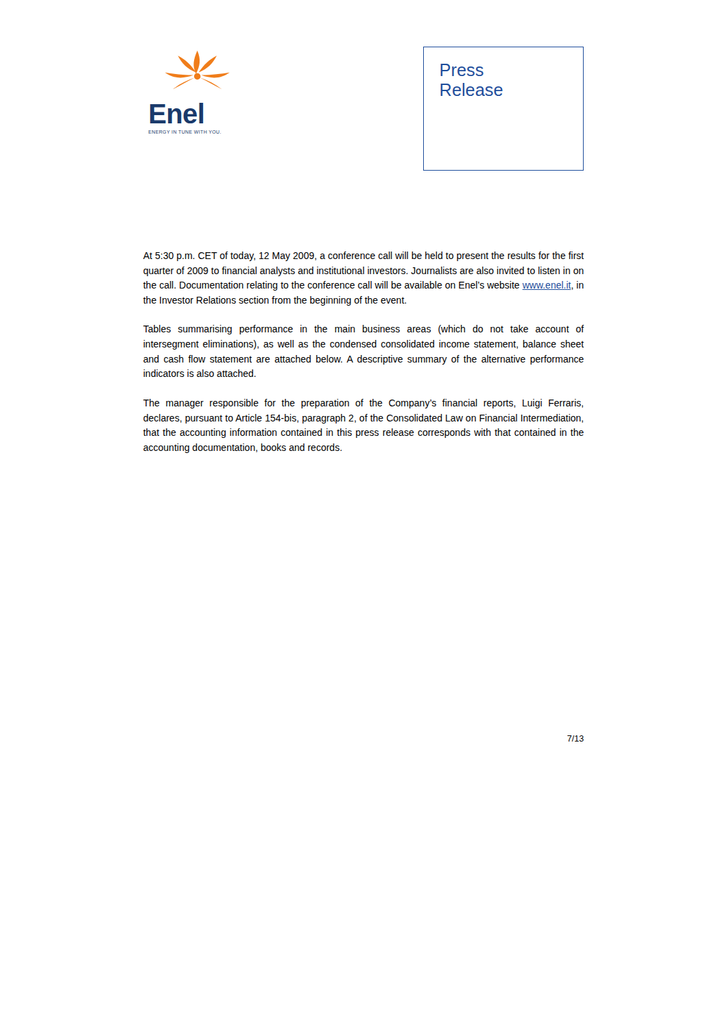Enel
ENERGY IN TUNE WITH YOU.
Press Release
At 5:30 p.m. CET of today, 12 May 2009, a conference call will be held to present the results for the first quarter of 2009 to financial analysts and institutional investors. Journalists are also invited to listen in on the call. Documentation relating to the conference call will be available on Enel’s website www.enel.it, in the Investor Relations section from the beginning of the event.
Tables summarising performance in the main business areas (which do not take account of intersegment eliminations), as well as the condensed consolidated income statement, balance sheet and cash flow statement are attached below. A descriptive summary of the alternative performance indicators is also attached.
The manager responsible for the preparation of the Company’s financial reports, Luigi Ferraris, declares, pursuant to Article 154-bis, paragraph 2, of the Consolidated Law on Financial Intermediation, that the accounting information contained in this press release corresponds with that contained in the accounting documentation, books and records.
7/13